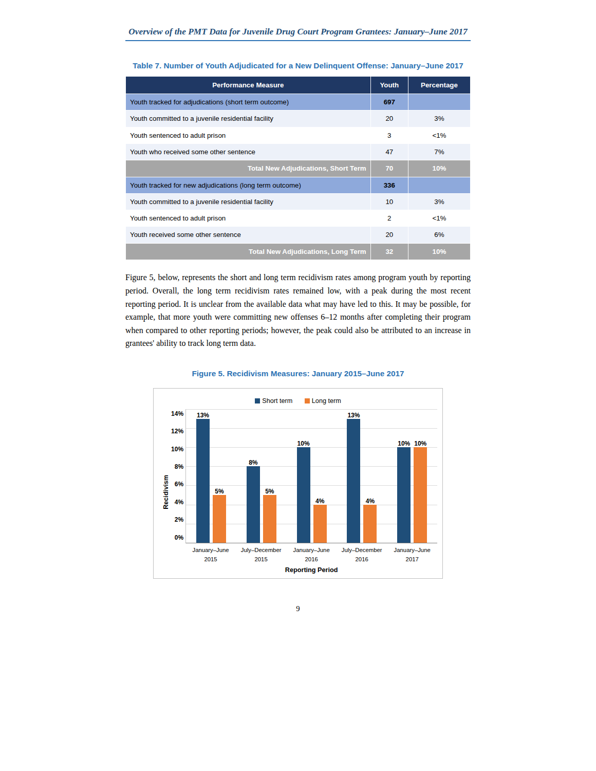Overview of the PMT Data for Juvenile Drug Court Program Grantees: January–June 2017
Table 7. Number of Youth Adjudicated for a New Delinquent Offense: January–June 2017
| Performance Measure | Youth | Percentage |
| --- | --- | --- |
| Youth tracked for adjudications (short term outcome) | 697 | |
| Youth committed to a juvenile residential facility | 20 | 3% |
| Youth sentenced to adult prison | 3 | <1% |
| Youth who received some other sentence | 47 | 7% |
| Total New Adjudications, Short Term | 70 | 10% |
| Youth tracked for new adjudications (long term outcome) | 336 | |
| Youth committed to a juvenile residential facility | 10 | 3% |
| Youth sentenced to adult prison | 2 | <1% |
| Youth received some other sentence | 20 | 6% |
| Total New Adjudications, Long Term | 32 | 10% |
Figure 5, below, represents the short and long term recidivism rates among program youth by reporting period. Overall, the long term recidivism rates remained low, with a peak during the most recent reporting period. It is unclear from the available data what may have led to this. It may be possible, for example, that more youth were committing new offenses 6–12 months after completing their program when compared to other reporting periods; however, the peak could also be attributed to an increase in grantees' ability to track long term data.
Figure 5. Recidivism Measures: January 2015–June 2017
Short term Long term
Recidivism
14%
12%
10%
8%
6%
4%
2%
0%
13%
5%
8%
5%
10%
4%
13%
4%
10%
10%
January–June 2015
July–December 2015
January–June 2016
July–December 2016
January–June 2017
Reporting Period
9